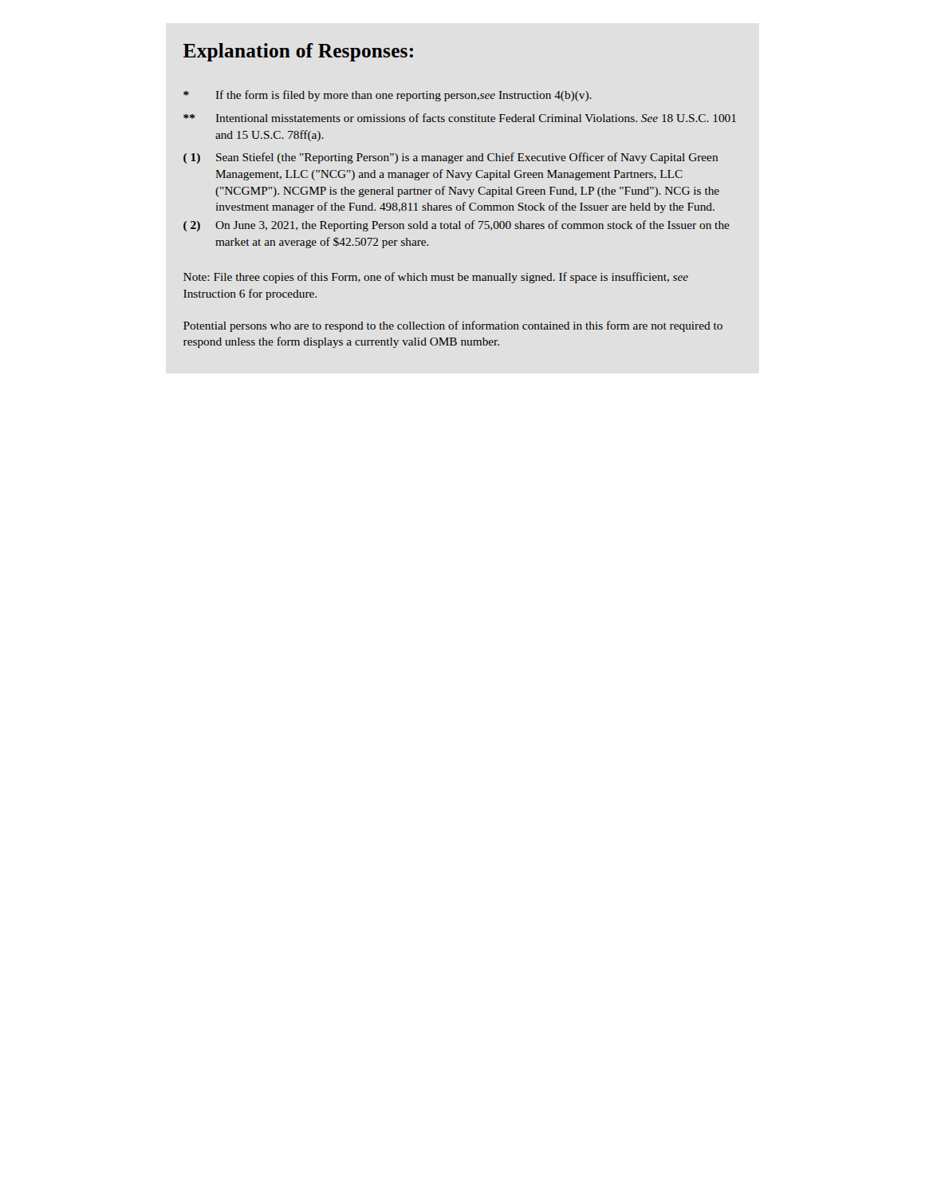Explanation of Responses:
| * | If the form is filed by more than one reporting person, see Instruction 4(b)(v). |
| ** | Intentional misstatements or omissions of facts constitute Federal Criminal Violations. See 18 U.S.C. 1001 and 15 U.S.C. 78ff(a). |
| ( 1) | Sean Stiefel (the "Reporting Person") is a manager and Chief Executive Officer of Navy Capital Green Management, LLC ("NCG") and a manager of Navy Capital Green Management Partners, LLC ("NCGMP"). NCGMP is the general partner of Navy Capital Green Fund, LP (the "Fund"). NCG is the investment manager of the Fund. 498,811 shares of Common Stock of the Issuer are held by the Fund. |
| ( 2) | On June 3, 2021, the Reporting Person sold a total of 75,000 shares of common stock of the Issuer on the market at an average of $42.5072 per share. |
Note: File three copies of this Form, one of which must be manually signed. If space is insufficient, see Instruction 6 for procedure.
Potential persons who are to respond to the collection of information contained in this form are not required to respond unless the form displays a currently valid OMB number.